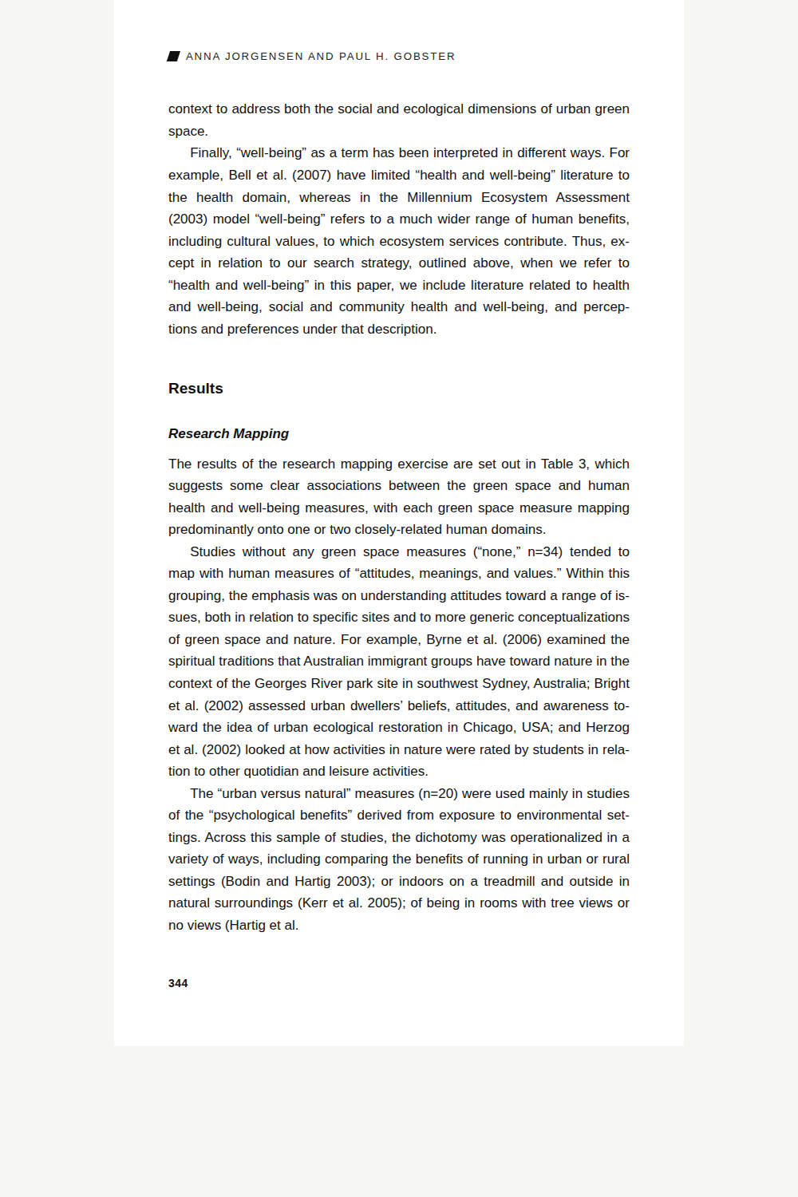Anna Jorgensen and Paul H. Gobster
context to address both the social and ecological dimensions of urban green space.
Finally, “well-being” as a term has been interpreted in different ways. For example, Bell et al. (2007) have limited “health and well-being” literature to the health domain, whereas in the Millennium Ecosystem Assessment (2003) model “well-being” refers to a much wider range of human benefits, including cultural values, to which ecosystem services contribute. Thus, except in relation to our search strategy, outlined above, when we refer to “health and well-being” in this paper, we include literature related to health and well-being, social and community health and well-being, and perceptions and preferences under that description.
Results
Research Mapping
The results of the research mapping exercise are set out in Table 3, which suggests some clear associations between the green space and human health and well-being measures, with each green space measure mapping predominantly onto one or two closely-related human domains.
Studies without any green space measures (“none,” n=34) tended to map with human measures of “attitudes, meanings, and values.” Within this grouping, the emphasis was on understanding attitudes toward a range of issues, both in relation to specific sites and to more generic conceptualizations of green space and nature. For example, Byrne et al. (2006) examined the spiritual traditions that Australian immigrant groups have toward nature in the context of the Georges River park site in southwest Sydney, Australia; Bright et al. (2002) assessed urban dwellers’ beliefs, attitudes, and awareness toward the idea of urban ecological restoration in Chicago, USA; and Herzog et al. (2002) looked at how activities in nature were rated by students in relation to other quotidian and leisure activities.
The “urban versus natural” measures (n=20) were used mainly in studies of the “psychological benefits” derived from exposure to environmental settings. Across this sample of studies, the dichotomy was operationalized in a variety of ways, including comparing the benefits of running in urban or rural settings (Bodin and Hartig 2003); or indoors on a treadmill and outside in natural surroundings (Kerr et al. 2005); of being in rooms with tree views or no views (Hartig et al.
344